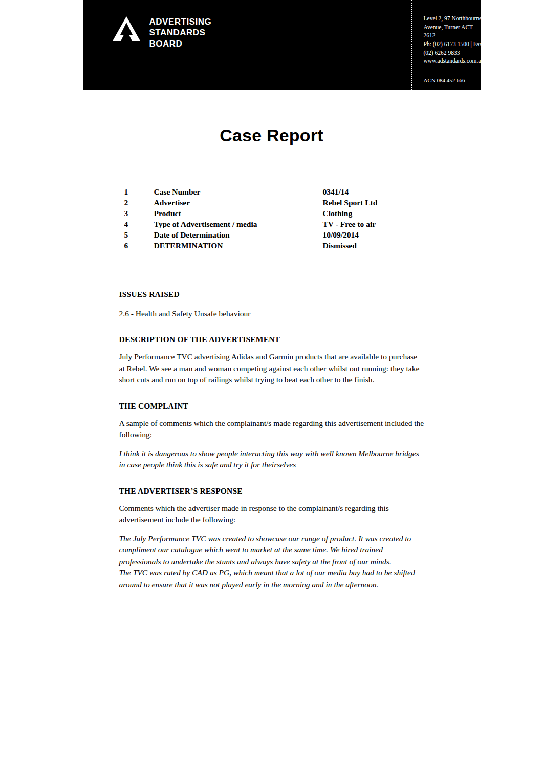ADVERTISING
STANDARDS
BOARD
Level 2, 97 Northbourne Avenue, Turner ACT 2612
Ph: (02) 6173 1500 | Fax: (02) 6262 9833
www.adstandards.com.au
ACN 084 452 666
Case Report
| 1 | Case Number | 0341/14 |
| 2 | Advertiser | Rebel Sport Ltd |
| 3 | Product | Clothing |
| 4 | Type of Advertisement / media | TV - Free to air |
| 5 | Date of Determination | 10/09/2014 |
| 6 | DETERMINATION | Dismissed |
ISSUES RAISED
2.6 - Health and Safety Unsafe behaviour
DESCRIPTION OF THE ADVERTISEMENT
July Performance TVC advertising Adidas and Garmin products that are available to purchase at Rebel. We see a man and woman competing against each other whilst out running: they take short cuts and run on top of railings whilst trying to beat each other to the finish.
THE COMPLAINT
A sample of comments which the complainant/s made regarding this advertisement included the following:
I think it is dangerous to show people interacting this way with well known Melbourne bridges in case people think this is safe and try it for theirselves
THE ADVERTISER’S RESPONSE
Comments which the advertiser made in response to the complainant/s regarding this advertisement include the following:
The July Performance TVC was created to showcase our range of product. It was created to compliment our catalogue which went to market at the same time. We hired trained professionals to undertake the stunts and always have safety at the front of our minds.
The TVC was rated by CAD as PG, which meant that a lot of our media buy had to be shifted around to ensure that it was not played early in the morning and in the afternoon.